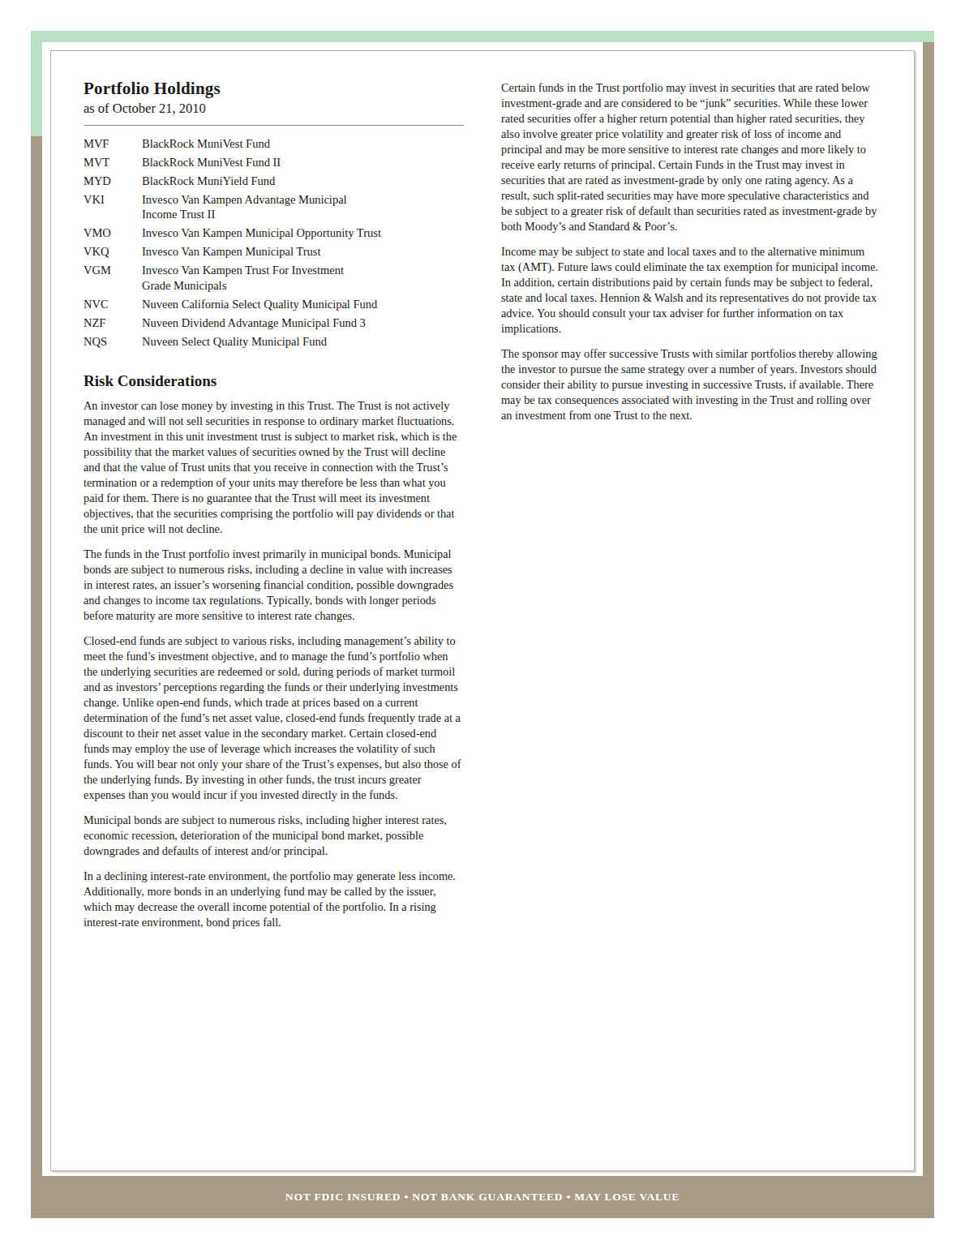NOT FDIC INSURED • NOT BANK GUARANTEED • MAY LOSE VALUE
Portfolio Holdings
as of October 21, 2010
| MVF | BlackRock MuniVest Fund |
| MVT | BlackRock MuniVest Fund II |
| MYD | BlackRock MuniYield Fund |
| VKI | Invesco Van Kampen Advantage Municipal Income Trust II |
| VMO | Invesco Van Kampen Municipal Opportunity Trust |
| VKQ | Invesco Van Kampen Municipal Trust |
| VGM | Invesco Van Kampen Trust For Investment Grade Municipals |
| NVC | Nuveen California Select Quality Municipal Fund |
| NZF | Nuveen Dividend Advantage Municipal Fund 3 |
| NQS | Nuveen Select Quality Municipal Fund |
Risk Considerations
An investor can lose money by investing in this Trust. The Trust is not actively managed and will not sell securities in response to ordinary market fluctuations. An investment in this unit investment trust is subject to market risk, which is the possibility that the market values of securities owned by the Trust will decline and that the value of Trust units that you receive in connection with the Trust’s termination or a redemption of your units may therefore be less than what you paid for them. There is no guarantee that the Trust will meet its investment objectives, that the securities comprising the portfolio will pay dividends or that the unit price will not decline.
The funds in the Trust portfolio invest primarily in municipal bonds. Municipal bonds are subject to numerous risks, including a decline in value with increases in interest rates, an issuer’s worsening financial condition, possible downgrades and changes to income tax regulations. Typically, bonds with longer periods before maturity are more sensitive to interest rate changes.
Closed-end funds are subject to various risks, including management’s ability to meet the fund’s investment objective, and to manage the fund’s portfolio when the underlying securities are redeemed or sold, during periods of market turmoil and as investors’ perceptions regarding the funds or their underlying investments change. Unlike open-end funds, which trade at prices based on a current determination of the fund’s net asset value, closed-end funds frequently trade at a discount to their net asset value in the secondary market. Certain closed-end funds may employ the use of leverage which increases the volatility of such funds. You will bear not only your share of the Trust’s expenses, but also those of the underlying funds. By investing in other funds, the trust incurs greater expenses than you would incur if you invested directly in the funds.
Municipal bonds are subject to numerous risks, including higher interest rates, economic recession, deterioration of the municipal bond market, possible downgrades and defaults of interest and/or principal.
In a declining interest-rate environment, the portfolio may generate less income. Additionally, more bonds in an underlying fund may be called by the issuer, which may decrease the overall income potential of the portfolio. In a rising interest-rate environment, bond prices fall.
Certain funds in the Trust portfolio may invest in securities that are rated below investment-grade and are considered to be “junk” securities. While these lower rated securities offer a higher return potential than higher rated securities, they also involve greater price volatility and greater risk of loss of income and principal and may be more sensitive to interest rate changes and more likely to receive early returns of principal. Certain Funds in the Trust may invest in securities that are rated as investment-grade by only one rating agency. As a result, such split-rated securities may have more speculative characteristics and be subject to a greater risk of default than securities rated as investment-grade by both Moody’s and Standard & Poor’s.
Income may be subject to state and local taxes and to the alternative minimum tax (AMT). Future laws could eliminate the tax exemption for municipal income. In addition, certain distributions paid by certain funds may be subject to federal, state and local taxes. Hennion & Walsh and its representatives do not provide tax advice. You should consult your tax adviser for further information on tax implications.
The sponsor may offer successive Trusts with similar portfolios thereby allowing the investor to pursue the same strategy over a number of years. Investors should consider their ability to pursue investing in successive Trusts, if available. There may be tax consequences associated with investing in the Trust and rolling over an investment from one Trust to the next.